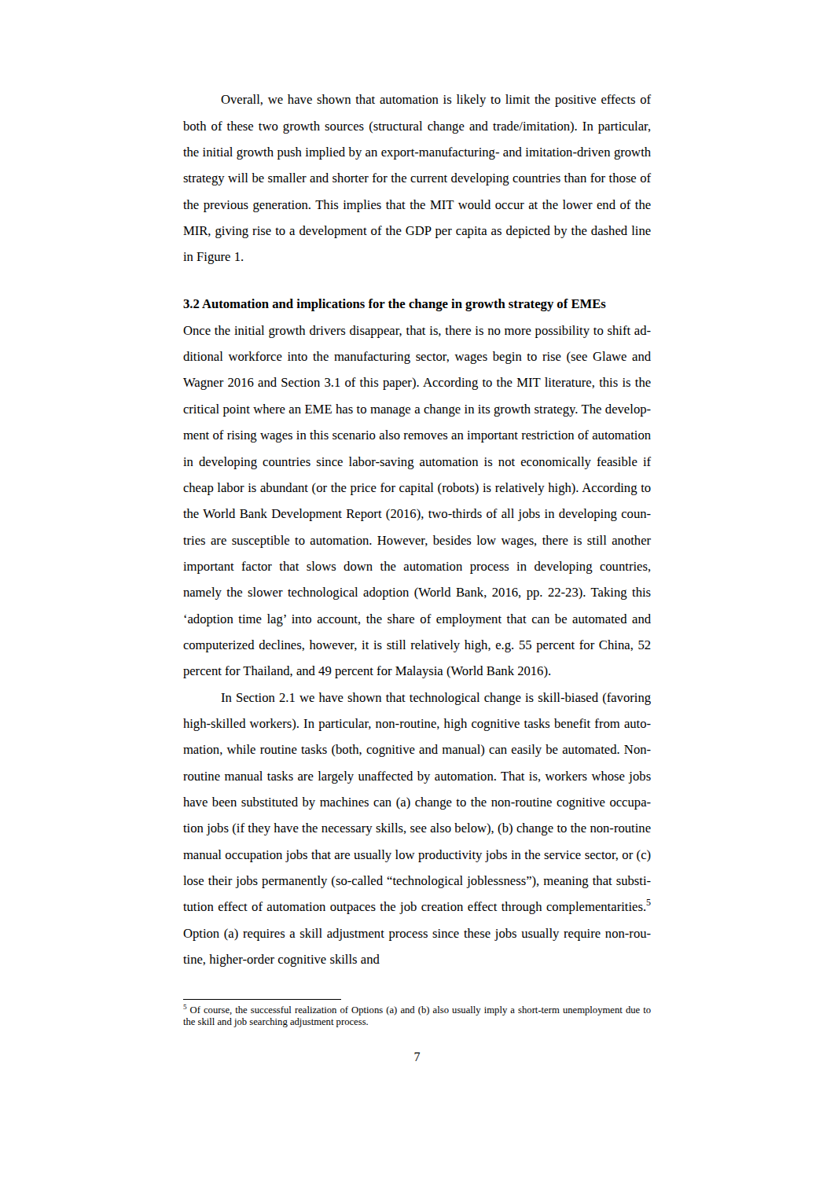Overall, we have shown that automation is likely to limit the positive effects of both of these two growth sources (structural change and trade/imitation). In particular, the initial growth push implied by an export-manufacturing- and imitation-driven growth strategy will be smaller and shorter for the current developing countries than for those of the previous generation. This implies that the MIT would occur at the lower end of the MIR, giving rise to a development of the GDP per capita as depicted by the dashed line in Figure 1.
3.2 Automation and implications for the change in growth strategy of EMEs
Once the initial growth drivers disappear, that is, there is no more possibility to shift additional workforce into the manufacturing sector, wages begin to rise (see Glawe and Wagner 2016 and Section 3.1 of this paper). According to the MIT literature, this is the critical point where an EME has to manage a change in its growth strategy. The development of rising wages in this scenario also removes an important restriction of automation in developing countries since labor-saving automation is not economically feasible if cheap labor is abundant (or the price for capital (robots) is relatively high). According to the World Bank Development Report (2016), two-thirds of all jobs in developing countries are susceptible to automation. However, besides low wages, there is still another important factor that slows down the automation process in developing countries, namely the slower technological adoption (World Bank, 2016, pp. 22-23). Taking this ‘adoption time lag’ into account, the share of employment that can be automated and computerized declines, however, it is still relatively high, e.g. 55 percent for China, 52 percent for Thailand, and 49 percent for Malaysia (World Bank 2016).
In Section 2.1 we have shown that technological change is skill-biased (favoring high-skilled workers). In particular, non-routine, high cognitive tasks benefit from automation, while routine tasks (both, cognitive and manual) can easily be automated. Non-routine manual tasks are largely unaffected by automation. That is, workers whose jobs have been substituted by machines can (a) change to the non-routine cognitive occupation jobs (if they have the necessary skills, see also below), (b) change to the non-routine manual occupation jobs that are usually low productivity jobs in the service sector, or (c) lose their jobs permanently (so-called “technological joblessness”), meaning that substitution effect of automation outpaces the job creation effect through complementarities.5 Option (a) requires a skill adjustment process since these jobs usually require non-routine, higher-order cognitive skills and
5 Of course, the successful realization of Options (a) and (b) also usually imply a short-term unemployment due to the skill and job searching adjustment process.
7